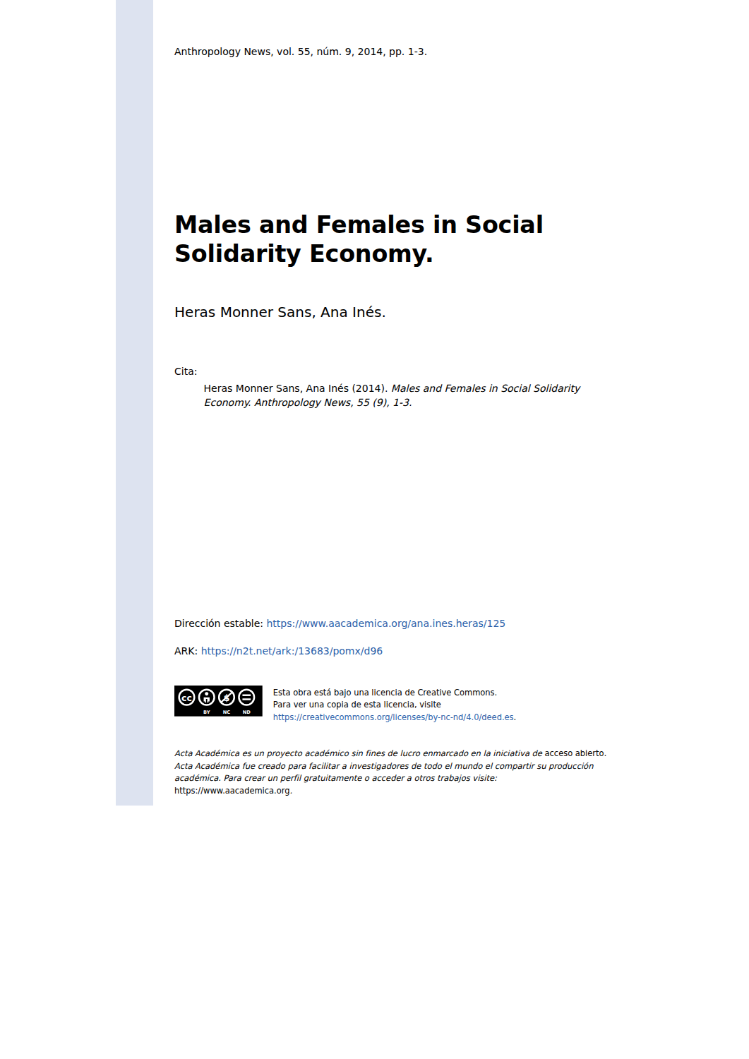Anthropology News, vol. 55, núm. 9, 2014, pp. 1-3.
Males and Females in Social Solidarity Economy.
Heras Monner Sans, Ana Inés.
Cita:
Heras Monner Sans, Ana Inés (2014). Males and Females in Social Solidarity Economy. Anthropology News, 55 (9), 1-3.
Dirección estable: https://www.aacademica.org/ana.ines.heras/125
ARK: https://n2t.net/ark:/13683/pomx/d96
cc $ BY NC ND
Esta obra está bajo una licencia de Creative Commons.
Para ver una copia de esta licencia, visite
https://creativecommons.org/licenses/by-nc-nd/4.0/deed.es.
Acta Académica es un proyecto académico sin fines de lucro enmarcado en la iniciativa de acceso abierto. Acta Académica fue creado para facilitar a investigadores de todo el mundo el compartir su producción académica. Para crear un perfil gratuitamente o acceder a otros trabajos visite: https://www.aacademica.org.